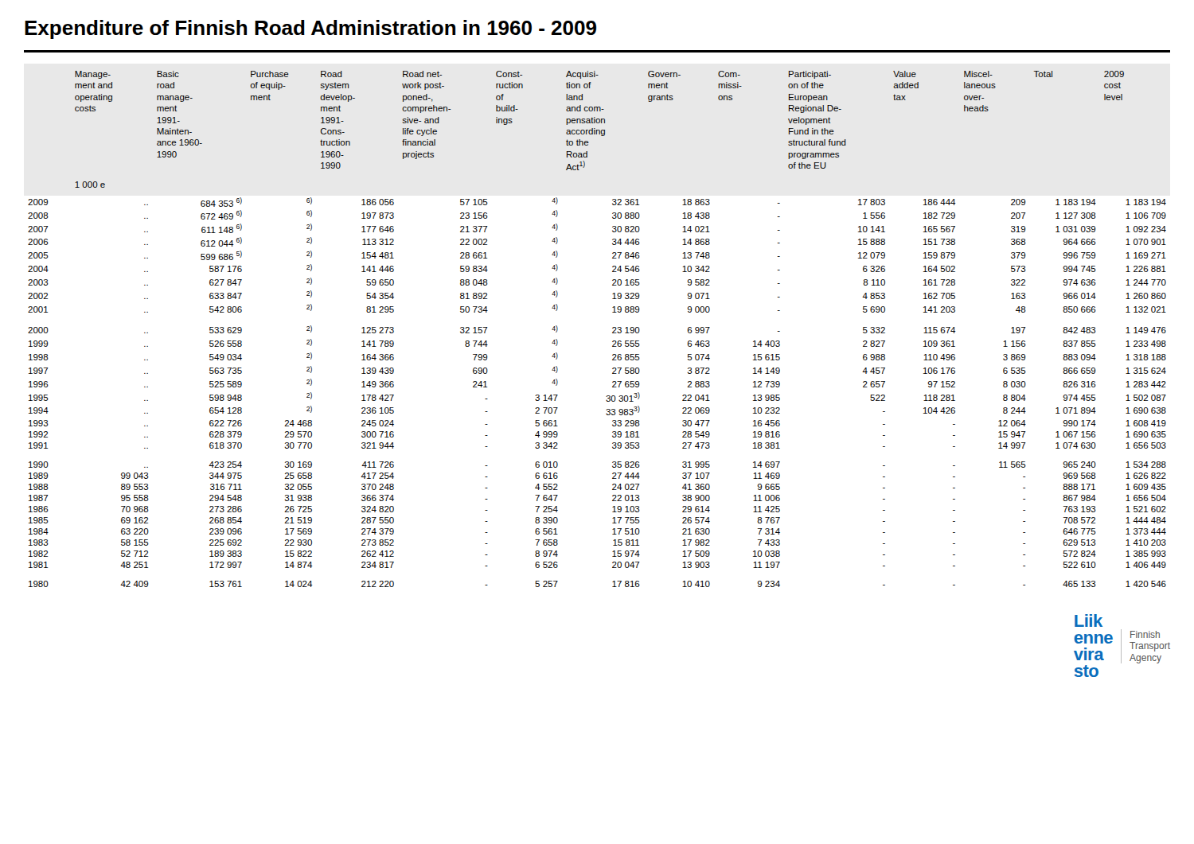Expenditure of Finnish Road Administration in 1960 - 2009
| | Manage- ment and operating costs | Basic road manage- ment 1991- Mainten- ance 1960- 1990 | Purchase of equip- ment | Road system develop- ment 1991- Cons- truction 1960- 1990 | Road net- work post- poned-, comprehen- sive- and life cycle financial projects | Const- ruction of build- ings | Acquisi- tion of land and com- pensation according to the Road Act 1) | Govern- ment grants | Com- missi- ons | Participati- on of the European Regional De- velopment Fund in the structural fund programmes of the EU | Value added tax | Miscel- laneous over- heads | Total | 2009 cost level |
| --- | --- | --- | --- | --- | --- | --- | --- | --- | --- | --- | --- | --- | --- | --- |
| | 1 000 e | |
| 2009 | .. | 684 353 6) | 6) | 186 056 | 57 105 | 4) | 32 361 | 18 863 | - | 17 803 | 186 444 | 209 | 1 183 194 | 1 183 194 |
| 2008 | .. | 672 469 6) | 6) | 197 873 | 23 156 | 4) | 30 880 | 18 438 | - | 1 556 | 182 729 | 207 | 1 127 308 | 1 106 709 |
| 2007 | .. | 611 148 6) | 2) | 177 646 | 21 377 | 4) | 30 820 | 14 021 | - | 10 141 | 165 567 | 319 | 1 031 039 | 1 092 234 |
| 2006 | .. | 612 044 6) | 2) | 113 312 | 22 002 | 4) | 34 446 | 14 868 | - | 15 888 | 151 738 | 368 | 964 666 | 1 070 901 |
| 2005 | .. | 599 686 5) | 2) | 154 481 | 28 661 | 4) | 27 846 | 13 748 | - | 12 079 | 159 879 | 379 | 996 759 | 1 169 271 |
| 2004 | .. | 587 176 | 2) | 141 446 | 59 834 | 4) | 24 546 | 10 342 | - | 6 326 | 164 502 | 573 | 994 745 | 1 226 881 |
| 2003 | .. | 627 847 | 2) | 59 650 | 88 048 | 4) | 20 165 | 9 582 | - | 8 110 | 161 728 | 322 | 974 636 | 1 244 770 |
| 2002 | .. | 633 847 | 2) | 54 354 | 81 892 | 4) | 19 329 | 9 071 | - | 4 853 | 162 705 | 163 | 966 014 | 1 260 860 |
| 2001 | .. | 542 806 | 2) | 81 295 | 50 734 | 4) | 19 889 | 9 000 | - | 5 690 | 141 203 | 48 | 850 666 | 1 132 021 |
| 2000 | .. | 533 629 | 2) | 125 273 | 32 157 | 4) | 23 190 | 6 997 | - | 5 332 | 115 674 | 197 | 842 483 | 1 149 476 |
| 1999 | .. | 526 558 | 2) | 141 789 | 8 744 | 4) | 26 555 | 6 463 | 14 403 | 2 827 | 109 361 | 1 156 | 837 855 | 1 233 498 |
| 1998 | .. | 549 034 | 2) | 164 366 | 799 | 4) | 26 855 | 5 074 | 15 615 | 6 988 | 110 496 | 3 869 | 883 094 | 1 318 188 |
| 1997 | .. | 563 735 | 2) | 139 439 | 690 | 4) | 27 580 | 3 872 | 14 149 | 4 457 | 106 176 | 6 535 | 866 659 | 1 315 624 |
| 1996 | .. | 525 589 | 2) | 149 366 | 241 | 4) | 27 659 | 2 883 | 12 739 | 2 657 | 97 152 | 8 030 | 826 316 | 1 283 442 |
| 1995 | .. | 598 948 | 2) | 178 427 | - | 3 147 | 30 301 3) | 22 041 | 13 985 | 522 | 118 281 | 8 804 | 974 455 | 1 502 087 |
| 1994 | .. | 654 128 | 2) | 236 105 | - | 2 707 | 33 983 3) | 22 069 | 10 232 | - | 104 426 | 8 244 | 1 071 894 | 1 690 638 |
| 1993 | .. | 622 726 | 24 468 | 245 024 | - | 5 661 | 33 298 | 30 477 | 16 456 | - | - | 12 064 | 990 174 | 1 608 419 |
| 1992 | .. | 628 379 | 29 570 | 300 716 | - | 4 999 | 39 181 | 28 549 | 19 816 | - | - | 15 947 | 1 067 156 | 1 690 635 |
| 1991 | .. | 618 370 | 30 770 | 321 944 | - | 3 342 | 39 353 | 27 473 | 18 381 | - | - | 14 997 | 1 074 630 | 1 656 503 |
| 1990 | .. | 423 254 | 30 169 | 411 726 | - | 6 010 | 35 826 | 31 995 | 14 697 | - | - | 11 565 | 965 240 | 1 534 288 |
| 1989 | 99 043 | 344 975 | 25 658 | 417 254 | - | 6 616 | 27 444 | 37 107 | 11 469 | - | - | - | 969 568 | 1 626 822 |
| 1988 | 89 553 | 316 711 | 32 055 | 370 248 | - | 4 552 | 24 027 | 41 360 | 9 665 | - | - | - | 888 171 | 1 609 435 |
| 1987 | 95 558 | 294 548 | 31 938 | 366 374 | - | 7 647 | 22 013 | 38 900 | 11 006 | - | - | - | 867 984 | 1 656 504 |
| 1986 | 70 968 | 273 286 | 26 725 | 324 820 | - | 7 254 | 19 103 | 29 614 | 11 425 | - | - | - | 763 193 | 1 521 602 |
| 1985 | 69 162 | 268 854 | 21 519 | 287 550 | - | 8 390 | 17 755 | 26 574 | 8 767 | - | - | - | 708 572 | 1 444 484 |
| 1984 | 63 220 | 239 096 | 17 569 | 274 379 | - | 6 561 | 17 510 | 21 630 | 7 314 | - | - | - | 646 775 | 1 373 444 |
| 1983 | 58 155 | 225 692 | 22 930 | 273 852 | - | 7 658 | 15 811 | 17 982 | 7 433 | - | - | - | 629 513 | 1 410 203 |
| 1982 | 52 712 | 189 383 | 15 822 | 262 412 | - | 8 974 | 15 974 | 17 509 | 10 038 | - | - | - | 572 824 | 1 385 993 |
| 1981 | 48 251 | 172 997 | 14 874 | 234 817 | - | 6 526 | 20 047 | 13 903 | 11 197 | - | - | - | 522 610 | 1 406 449 |
| 1980 | 42 409 | 153 761 | 14 024 | 212 220 | - | 5 257 | 17 816 | 10 410 | 9 234 | - | - | - | 465 133 | 1 420 546 |
Liik
enne
vira
sto
Finnish
Transport
Agency